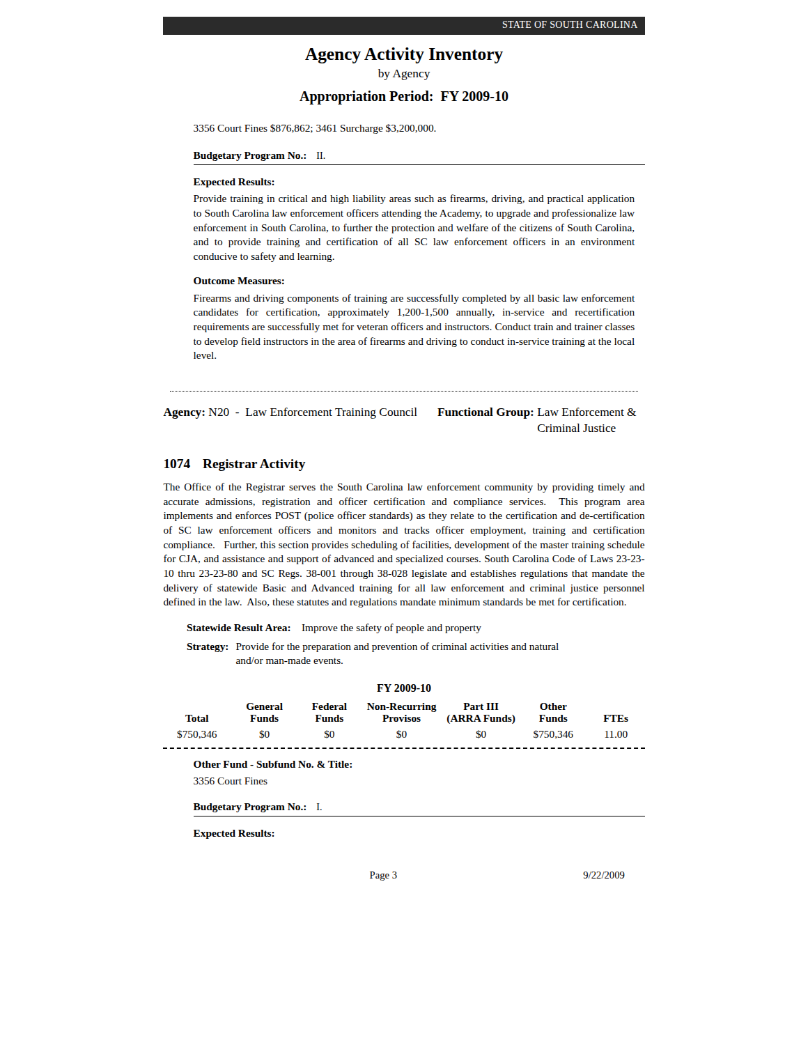STATE OF SOUTH CAROLINA
Agency Activity Inventory
by Agency
Appropriation Period: FY 2009-10
3356 Court Fines $876,862; 3461 Surcharge $3,200,000.
Budgetary Program No.: II.
Expected Results:
Provide training in critical and high liability areas such as firearms, driving, and practical application to South Carolina law enforcement officers attending the Academy, to upgrade and professionalize law enforcement in South Carolina, to further the protection and welfare of the citizens of South Carolina, and to provide training and certification of all SC law enforcement officers in an environment conducive to safety and learning.
Outcome Measures:
Firearms and driving components of training are successfully completed by all basic law enforcement candidates for certification, approximately 1,200-1,500 annually, in-service and recertification requirements are successfully met for veteran officers and instructors. Conduct train and trainer classes to develop field instructors in the area of firearms and driving to conduct in-service training at the local level.
Agency: N20 - Law Enforcement Training Council
Functional Group: Law Enforcement &
Criminal Justice
1074 Registrar Activity
The Office of the Registrar serves the South Carolina law enforcement community by providing timely and accurate admissions, registration and officer certification and compliance services. This program area implements and enforces POST (police officer standards) as they relate to the certification and de-certification of SC law enforcement officers and monitors and tracks officer employment, training and certification compliance. Further, this section provides scheduling of facilities, development of the master training schedule for CJA, and assistance and support of advanced and specialized courses. South Carolina Code of Laws 23-23-10 thru 23-23-80 and SC Regs. 38-001 through 38-028 legislate and establishes regulations that mandate the delivery of statewide Basic and Advanced training for all law enforcement and criminal justice personnel defined in the law. Also, these statutes and regulations mandate minimum standards be met for certification.
Statewide Result Area: Improve the safety of people and property
Strategy: Provide for the preparation and prevention of criminal activities and natural and/or man-made events.
FY 2009-10
| Total | General Funds | Federal Funds | Non-Recurring Provisos | Part III (ARRA Funds) | Other Funds | FTEs |
| --- | --- | --- | --- | --- | --- | --- |
| $750,346 | $0 | $0 | $0 | $0 | $750,346 | 11.00 |
Other Fund - Subfund No. & Title:
3356 Court Fines
Budgetary Program No.: I.
Expected Results:
Page 3 9/22/2009